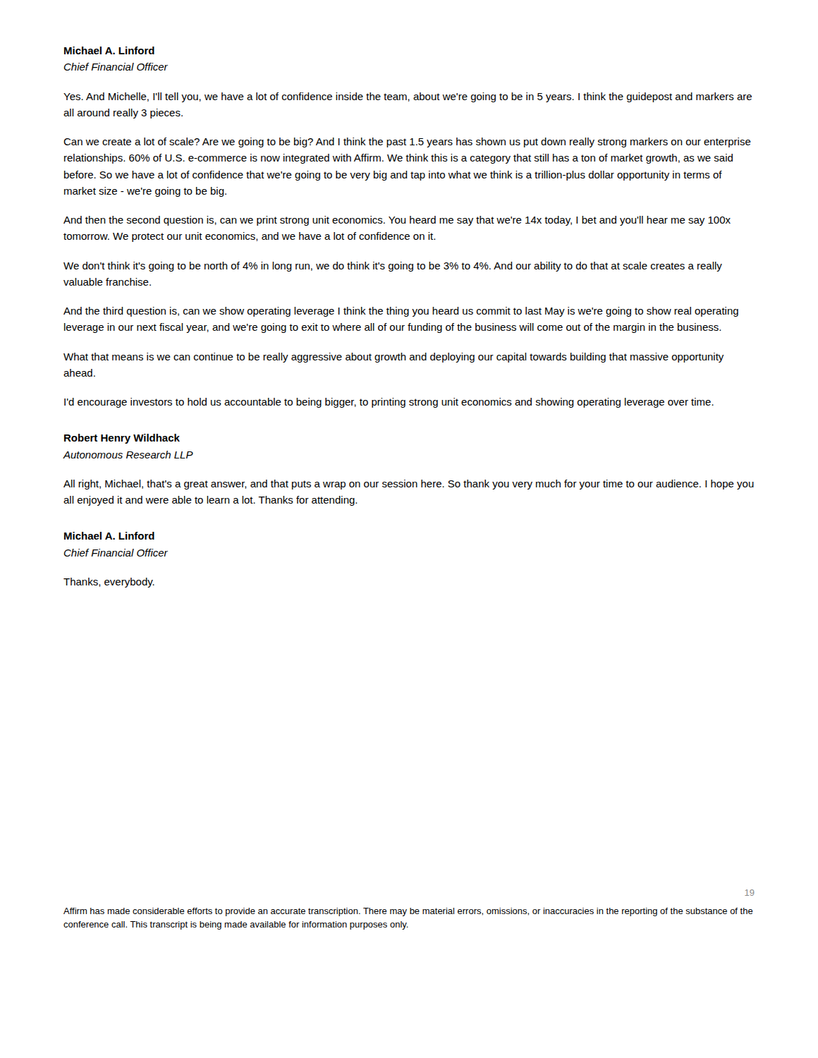Michael A. Linford
Chief Financial Officer
Yes. And Michelle, I'll tell you, we have a lot of confidence inside the team, about we're going to be in 5 years. I think the guidepost and markers are all around really 3 pieces.
Can we create a lot of scale? Are we going to be big? And I think the past 1.5 years has shown us put down really strong markers on our enterprise relationships. 60% of U.S. e-commerce is now integrated with Affirm. We think this is a category that still has a ton of market growth, as we said before. So we have a lot of confidence that we're going to be very big and tap into what we think is a trillion-plus dollar opportunity in terms of market size - we're going to be big.
And then the second question is, can we print strong unit economics. You heard me say that we're 14x today, I bet and you'll hear me say 100x tomorrow. We protect our unit economics, and we have a lot of confidence on it.
We don't think it's going to be north of 4% in long run, we do think it's going to be 3% to 4%. And our ability to do that at scale creates a really valuable franchise.
And the third question is, can we show operating leverage I think the thing you heard us commit to last May is we're going to show real operating leverage in our next fiscal year, and we're going to exit to where all of our funding of the business will come out of the margin in the business.
What that means is we can continue to be really aggressive about growth and deploying our capital towards building that massive opportunity ahead.
I'd encourage investors to hold us accountable to being bigger, to printing strong unit economics and showing operating leverage over time.
Robert Henry Wildhack
Autonomous Research LLP
All right, Michael, that's a great answer, and that puts a wrap on our session here. So thank you very much for your time to our audience. I hope you all enjoyed it and were able to learn a lot. Thanks for attending.
Michael A. Linford
Chief Financial Officer
Thanks, everybody.
19
Affirm has made considerable efforts to provide an accurate transcription. There may be material errors, omissions, or inaccuracies in the reporting of the substance of the conference call. This transcript is being made available for information purposes only.